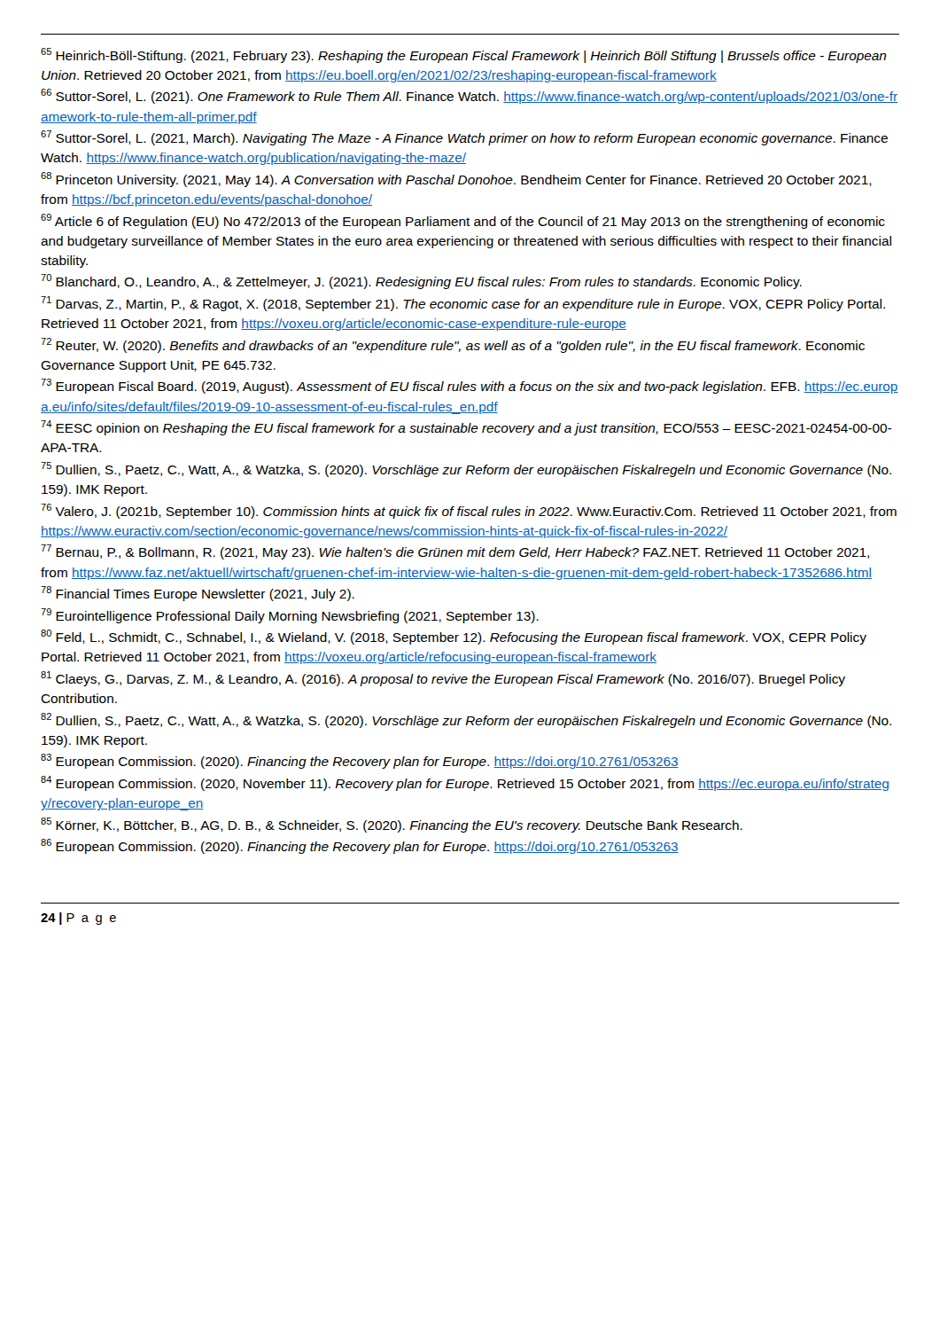65 Heinrich-Böll-Stiftung. (2021, February 23). Reshaping the European Fiscal Framework | Heinrich Böll Stiftung | Brussels office - European Union. Retrieved 20 October 2021, from https://eu.boell.org/en/2021/02/23/reshaping-european-fiscal-framework
66 Suttor-Sorel, L. (2021). One Framework to Rule Them All. Finance Watch. https://www.finance-watch.org/wp-content/uploads/2021/03/one-framework-to-rule-them-all-primer.pdf
67 Suttor-Sorel, L. (2021, March). Navigating The Maze - A Finance Watch primer on how to reform European economic governance. Finance Watch. https://www.finance-watch.org/publication/navigating-the-maze/
68 Princeton University. (2021, May 14). A Conversation with Paschal Donohoe. Bendheim Center for Finance. Retrieved 20 October 2021, from https://bcf.princeton.edu/events/paschal-donohoe/
69 Article 6 of Regulation (EU) No 472/2013 of the European Parliament and of the Council of 21 May 2013 on the strengthening of economic and budgetary surveillance of Member States in the euro area experiencing or threatened with serious difficulties with respect to their financial stability.
70 Blanchard, O., Leandro, A., & Zettelmeyer, J. (2021). Redesigning EU fiscal rules: From rules to standards. Economic Policy.
71 Darvas, Z., Martin, P., & Ragot, X. (2018, September 21). The economic case for an expenditure rule in Europe. VOX, CEPR Policy Portal. Retrieved 11 October 2021, from https://voxeu.org/article/economic-case-expenditure-rule-europe
72 Reuter, W. (2020). Benefits and drawbacks of an "expenditure rule", as well as of a "golden rule", in the EU fiscal framework. Economic Governance Support Unit, PE 645.732.
73 European Fiscal Board. (2019, August). Assessment of EU fiscal rules with a focus on the six and two-pack legislation. EFB. https://ec.europa.eu/info/sites/default/files/2019-09-10-assessment-of-eu-fiscal-rules_en.pdf
74 EESC opinion on Reshaping the EU fiscal framework for a sustainable recovery and a just transition, ECO/553 – EESC-2021-02454-00-00-APA-TRA.
75 Dullien, S., Paetz, C., Watt, A., & Watzka, S. (2020). Vorschläge zur Reform der europäischen Fiskalregeln und Economic Governance (No. 159). IMK Report.
76 Valero, J. (2021b, September 10). Commission hints at quick fix of fiscal rules in 2022. Www.Euractiv.Com. Retrieved 11 October 2021, from https://www.euractiv.com/section/economic-governance/news/commission-hints-at-quick-fix-of-fiscal-rules-in-2022/
77 Bernau, P., & Bollmann, R. (2021, May 23). Wie halten's die Grünen mit dem Geld, Herr Habeck? FAZ.NET. Retrieved 11 October 2021, from https://www.faz.net/aktuell/wirtschaft/gruenen-chef-im-interview-wie-halten-s-die-gruenen-mit-dem-geld-robert-habeck-17352686.html
78 Financial Times Europe Newsletter (2021, July 2).
79 Eurointelligence Professional Daily Morning Newsbriefing (2021, September 13).
80 Feld, L., Schmidt, C., Schnabel, I., & Wieland, V. (2018, September 12). Refocusing the European fiscal framework. VOX, CEPR Policy Portal. Retrieved 11 October 2021, from https://voxeu.org/article/refocusing-european-fiscal-framework
81 Claeys, G., Darvas, Z. M., & Leandro, A. (2016). A proposal to revive the European Fiscal Framework (No. 2016/07). Bruegel Policy Contribution.
82 Dullien, S., Paetz, C., Watt, A., & Watzka, S. (2020). Vorschläge zur Reform der europäischen Fiskalregeln und Economic Governance (No. 159). IMK Report.
83 European Commission. (2020). Financing the Recovery plan for Europe. https://doi.org/10.2761/053263
84 European Commission. (2020, November 11). Recovery plan for Europe. Retrieved 15 October 2021, from https://ec.europa.eu/info/strategy/recovery-plan-europe_en
85 Körner, K., Böttcher, B., AG, D. B., & Schneider, S. (2020). Financing the EU's recovery. Deutsche Bank Research.
86 European Commission. (2020). Financing the Recovery plan for Europe. https://doi.org/10.2761/053263
24 | P a g e